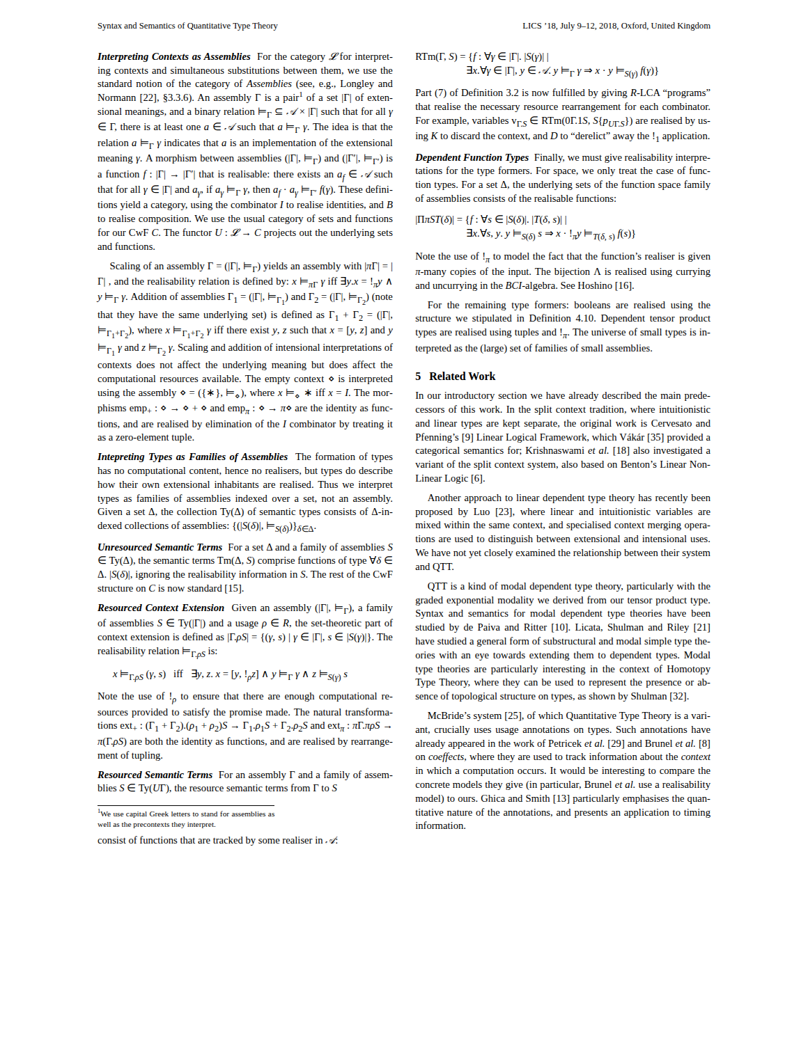Syntax and Semantics of Quantitative Type Theory LICS ’18, July 9–12, 2018, Oxford, United Kingdom
Interpreting Contexts as Assemblies For the category 𝓛 for interpreting contexts and simultaneous substitutions between them, we use the standard notion of the category of Assemblies (see, e.g., Longley and Normann [22], §3.3.6). An assembly Γ is a pair1 of a set |Γ| of extensional meanings, and a binary relation ⊨Γ ⊆ 𝒜 × |Γ| such that for all γ ∈ Γ, there is at least one a ∈ 𝒜 such that a ⊨Γ γ. The idea is that the relation a ⊨Γ γ indicates that a is an implementation of the extensional meaning γ. A morphism between assemblies (|Γ|, ⊨Γ) and (|Γ′|, ⊨Γ′) is a function f : |Γ| → |Γ′| that is realisable: there exists an af ∈ 𝒜 such that for all γ ∈ |Γ| and aγ, if aγ ⊨Γ γ, then af · aγ ⊨Γ′ f(γ). These definitions yield a category, using the combinator I to realise identities, and B to realise composition. We use the usual category of sets and functions for our CwF C. The functor U : 𝓛 → C projects out the underlying sets and functions.
Scaling of an assembly Γ = (|Γ|, ⊨Γ) yields an assembly with |π Γ| = |Γ| , and the realisability relation is defined by: x ⊨π Γ γ iff ∃y.x = !πy ∧ y ⊨Γ γ. Addition of assemblies Γ1 = (|Γ|, ⊨Γ1) and Γ2 = (|Γ|, ⊨Γ2) (note that they have the same underlying set) is defined as Γ1 + Γ2 = (|Γ|, ⊨Γ1+Γ2), where x ⊨Γ1+Γ2 γ iff there exist y, z such that x = [y, z] and y ⊨Γ1 γ and z ⊨Γ2 γ. Scaling and addition of intensional interpretations of contexts does not affect the underlying meaning but does affect the computational resources available. The empty context ⋄ is interpreted using the assembly ⋄ = ({∗}, ⊨⋄), where x ⊨⋄ ∗ iff x = I. The morphisms emp+ : ⋄ → ⋄ + ⋄ and empπ : ⋄ → π⋄ are the identity as functions, and are realised by elimination of the I combinator by treating it as a zero-element tuple.
Intepreting Types as Families of Assemblies The formation of types has no computational content, hence no realisers, but types do describe how their own extensional inhabitants are realised. Thus we interpret types as families of assemblies indexed over a set, not an assembly. Given a set Δ, the collection Ty(Δ) of semantic types consists of Δ-indexed collections of assemblies: {(|S(δ)|, ⊨S(δ))}δ∈Δ.
Unresourced Semantic Terms For a set Δ and a family of assemblies S ∈ Ty(Δ), the semantic terms Tm(Δ, S) comprise functions of type ∀δ ∈ Δ. |S(δ)|, ignoring the realisability information in S. The rest of the CwF structure on C is now standard [15].
Resourced Context Extension Given an assembly (|Γ|, ⊨Γ), a family of assemblies S ∈ Ty(|Γ|) and a usage ρ ∈ R, the set-theoretic part of context extension is defined as |Γ.ρS| = {(γ, s) | γ ∈ |Γ|, s ∈ |S(γ)|}. The realisability relation ⊨Γ.ρS is:
x ⊨Γ.ρS (γ, s) iff ∃y, z. x = [y, !ρz] ∧ y ⊨Γ γ ∧ z ⊨S(γ) s
Note the use of !ρ to ensure that there are enough computational resources provided to satisfy the promise made. The natural transformations ext+ : (Γ1 + Γ2).(ρ1 + ρ2)S → Γ1.ρ1S + Γ2.ρ2S and extπ : π Γ.πρS → π(Γ.ρS) are both the identity as functions, and are realised by rearrangement of tupling.
Resourced Semantic Terms For an assembly Γ and a family of assemblies S ∈ Ty(UΓ), the resource semantic terms from Γ to S
1We use capital Greek letters to stand for assemblies as well as the precontexts they interpret.
consist of functions that are tracked by some realiser in 𝒜:
RTm(Γ, S) = {f : ∀γ ∈ |Γ|. |S(γ)| |
∃x.∀γ ∈ |Γ|, y ∈ 𝒜. y ⊨Γ γ ⇒ x · y ⊨S(γ) f(γ)}
Part (7) of Definition 3.2 is now fulfilled by giving R-LCA “programs” that realise the necessary resource rearrangement for each combinator. For example, variables vΓ.S ∈ RTm(0Γ.1S, S{pUΓ.S}) are realised by using K to discard the context, and D to “derelict” away the !1 application.
Dependent Function Types Finally, we must give realisability interpretations for the type formers. For space, we only treat the case of function types. For a set Δ, the underlying sets of the function space family of assemblies consists of the realisable functions:
|ΠπST(δ)| = {f : ∀s ∈ |S(δ)|. |T(δ, s)| |
∃x.∀s, y. y ⊨S(δ) s ⇒ x · !πy ⊨T(δ, s) f(s)}
Note the use of !π to model the fact that the function’s realiser is given π-many copies of the input. The bijection Λ is realised using currying and uncurrying in the BCI-algebra. See Hoshino [16].
For the remaining type formers: booleans are realised using the structure we stipulated in Definition 4.10. Dependent tensor product types are realised using tuples and !π. The universe of small types is interpreted as the (large) set of families of small assemblies.
5 Related Work
In our introductory section we have already described the main predecessors of this work. In the split context tradition, where intuitionistic and linear types are kept separate, the original work is Cervesato and Pfenning’s [9] Linear Logical Framework, which Vákár [35] provided a categorical semantics for; Krishnaswami et al. [18] also investigated a variant of the split context system, also based on Benton’s Linear Non-Linear Logic [6].
Another approach to linear dependent type theory has recently been proposed by Luo [23], where linear and intuitionistic variables are mixed within the same context, and specialised context merging operations are used to distinguish between extensional and intensional uses. We have not yet closely examined the relationship between their system and QTT.
QTT is a kind of modal dependent type theory, particularly with the graded exponential modality we derived from our tensor product type. Syntax and semantics for modal dependent type theories have been studied by de Paiva and Ritter [10]. Licata, Shulman and Riley [21] have studied a general form of substructural and modal simple type theories with an eye towards extending them to dependent types. Modal type theories are particularly interesting in the context of Homotopy Type Theory, where they can be used to represent the presence or absence of topological structure on types, as shown by Shulman [32].
McBride’s system [25], of which Quantitative Type Theory is a variant, crucially uses usage annotations on types. Such annotations have already appeared in the work of Petricek et al. [29] and Brunel et al. [8] on coeffects, where they are used to track information about the context in which a computation occurs. It would be interesting to compare the concrete models they give (in particular, Brunel et al. use a realisability model) to ours. Ghica and Smith [13] particularly emphasises the quantitative nature of the annotations, and presents an application to timing information.